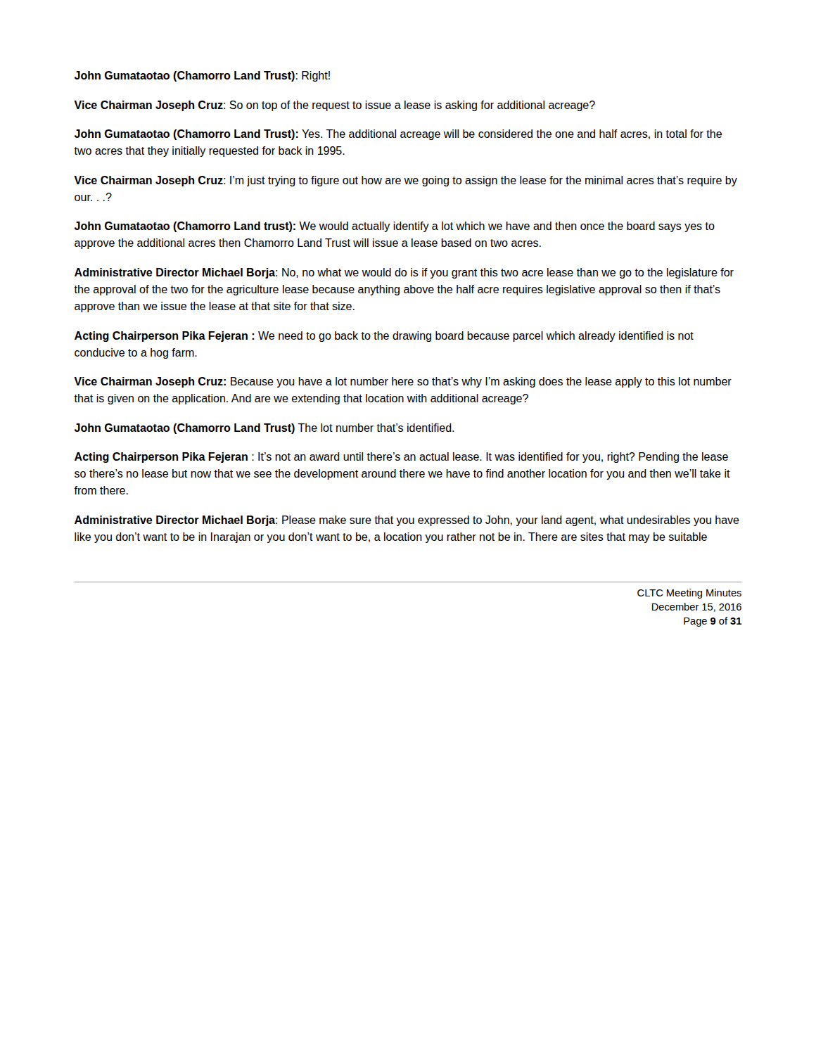John Gumataotao (Chamorro Land Trust): Right!
Vice Chairman Joseph Cruz: So on top of the request to issue a lease is asking for additional acreage?
John Gumataotao (Chamorro Land Trust): Yes. The additional acreage will be considered the one and half acres, in total for the two acres that they initially requested for back in 1995.
Vice Chairman Joseph Cruz: I’m just trying to figure out how are we going to assign the lease for the minimal acres that’s require by our. . .?
John Gumataotao (Chamorro Land trust): We would actually identify a lot which we have and then once the board says yes to approve the additional acres then Chamorro Land Trust will issue a lease based on two acres.
Administrative Director Michael Borja: No, no what we would do is if you grant this two acre lease than we go to the legislature for the approval of the two for the agriculture lease because anything above the half acre requires legislative approval so then if that’s approve than we issue the lease at that site for that size.
Acting Chairperson Pika Fejeran : We need to go back to the drawing board because parcel which already identified is not conducive to a hog farm.
Vice Chairman Joseph Cruz: Because you have a lot number here so that’s why I’m asking does the lease apply to this lot number that is given on the application. And are we extending that location with additional acreage?
John Gumataotao (Chamorro Land Trust) The lot number that’s identified.
Acting Chairperson Pika Fejeran : It’s not an award until there’s an actual lease. It was identified for you, right? Pending the lease so there’s no lease but now that we see the development around there we have to find another location for you and then we’ll take it from there.
Administrative Director Michael Borja: Please make sure that you expressed to John, your land agent, what undesirables you have like you don’t want to be in Inarajan or you don’t want to be, a location you rather not be in. There are sites that may be suitable
CLTC Meeting Minutes
December 15, 2016
Page 9 of 31